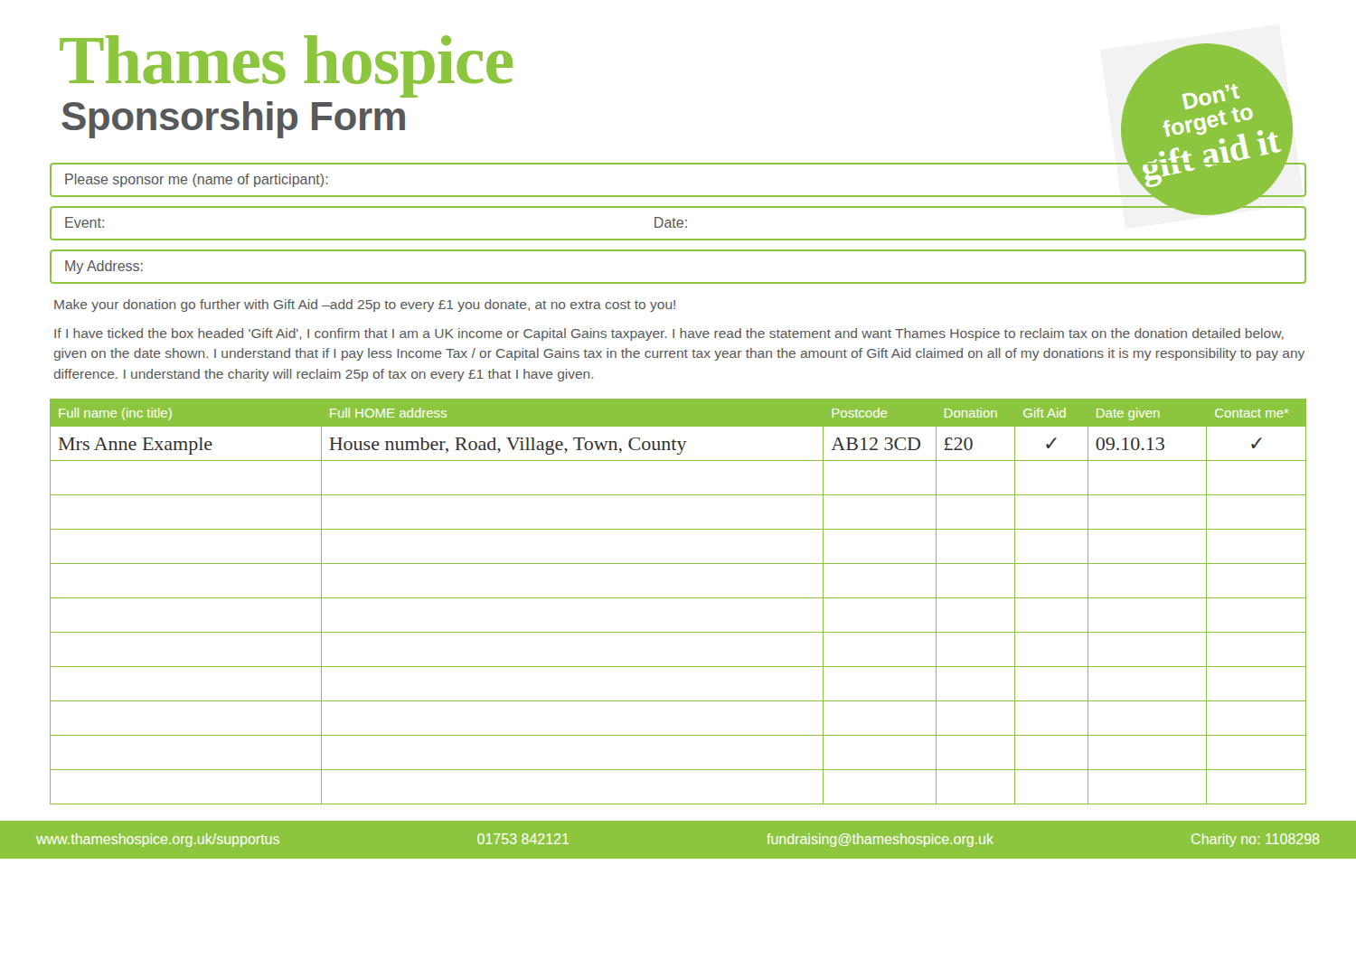Thames hospice
Sponsorship Form
Don’t forget to gift aid it
Please sponsor me (name of participant):
Event: Date:
My Address:
Make your donation go further with Gift Aid –add 25p to every £1 you donate, at no extra cost to you!
If I have ticked the box headed 'Gift Aid', I confirm that I am a UK income or Capital Gains taxpayer. I have read the statement and want Thames Hospice to reclaim tax on the donation detailed below, given on the date shown. I understand that if I pay less Income Tax / or Capital Gains tax in the current tax year than the amount of Gift Aid claimed on all of my donations it is my responsibility to pay any difference. I understand the charity will reclaim 25p of tax on every £1 that I have given.
| Full name (inc title) | Full HOME address | Postcode | Donation | Gift Aid | Date given | Contact me* |
| --- | --- | --- | --- | --- | --- | --- |
| Mrs Anne Example | House number, Road, Village, Town, County | AB12 3CD | £20 | ✓ | 09.10.13 | ✓ |
www.thameshospice.org.uk/supportus 01753 842121 fundraising@thameshospice.org.uk Charity no: 1108298